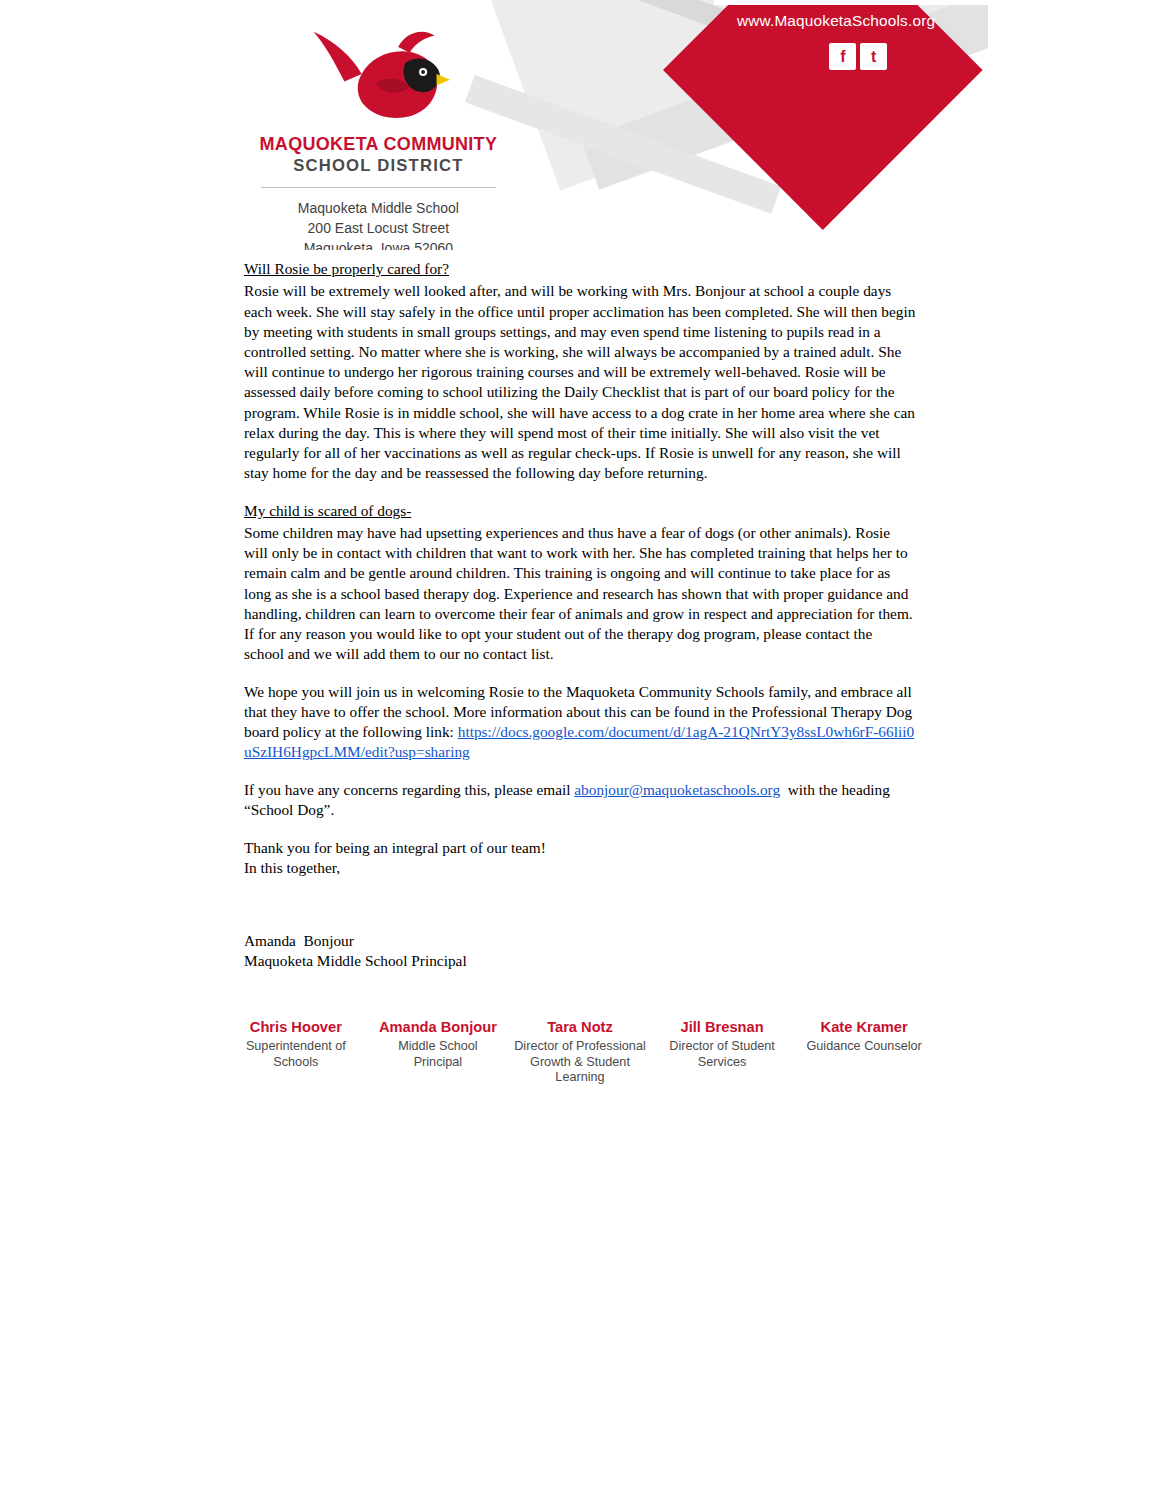www.MaquoketaSchools.org
f t
MAQUOKETA COMMUNITY
SCHOOL DISTRICT
Maquoketa Middle School
200 East Locust Street
Maquoketa, Iowa 52060
Phone: (563) 652-4956
Will Rosie be properly cared for?
Rosie will be extremely well looked after, and will be working with Mrs. Bonjour at school a couple days each week. She will stay safely in the office until proper acclimation has been completed. She will then begin by meeting with students in small groups settings, and may even spend time listening to pupils read in a controlled setting. No matter where she is working, she will always be accompanied by a trained adult. She will continue to undergo her rigorous training courses and will be extremely well-behaved. Rosie will be assessed daily before coming to school utilizing the Daily Checklist that is part of our board policy for the program. While Rosie is in middle school, she will have access to a dog crate in her home area where she can relax during the day. This is where they will spend most of their time initially. She will also visit the vet regularly for all of her vaccinations as well as regular check-ups. If Rosie is unwell for any reason, she will stay home for the day and be reassessed the following day before returning.
My child is scared of dogs-
Some children may have had upsetting experiences and thus have a fear of dogs (or other animals). Rosie will only be in contact with children that want to work with her. She has completed training that helps her to remain calm and be gentle around children. This training is ongoing and will continue to take place for as long as she is a school based therapy dog. Experience and research has shown that with proper guidance and handling, children can learn to overcome their fear of animals and grow in respect and appreciation for them. If for any reason you would like to opt your student out of the therapy dog program, please contact the school and we will add them to our no contact list.
We hope you will join us in welcoming Rosie to the Maquoketa Community Schools family, and embrace all that they have to offer the school. More information about this can be found in the Professional Therapy Dog board policy at the following link: https://docs.google.com/document/d/1agA-21QNrtY3y8ssL0wh6rF-66lii0uSzIH6HgpcLMM/edit?usp=sharing
If you have any concerns regarding this, please email abonjour@maquoketaschools.org with the heading “School Dog”.
Thank you for being an integral part of our team!
In this together,
Amanda Bonjour
Maquoketa Middle School Principal
Chris Hoover
Superintendent of
Schools
Amanda Bonjour
Middle School
Principal
Tara Notz
Director of Professional
Growth & Student Learning
Jill Bresnan
Director of Student
Services
Kate Kramer
Guidance Counselor